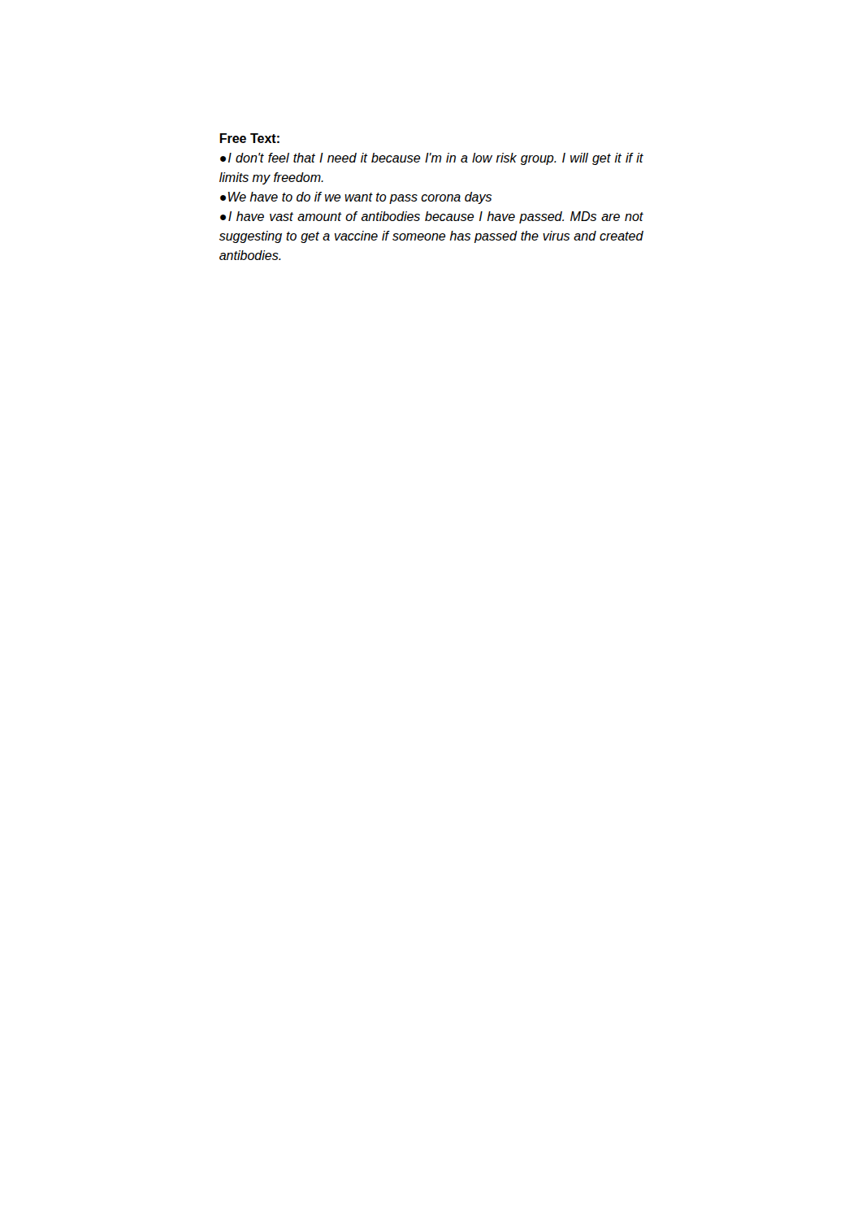Free Text:
●I don't feel that I need it because I'm in a low risk group. I will get it if it limits my freedom.
●We have to do if we want to pass corona days
●I have vast amount of antibodies because I have passed. MDs are not suggesting to get a vaccine if someone has passed the virus and created antibodies.